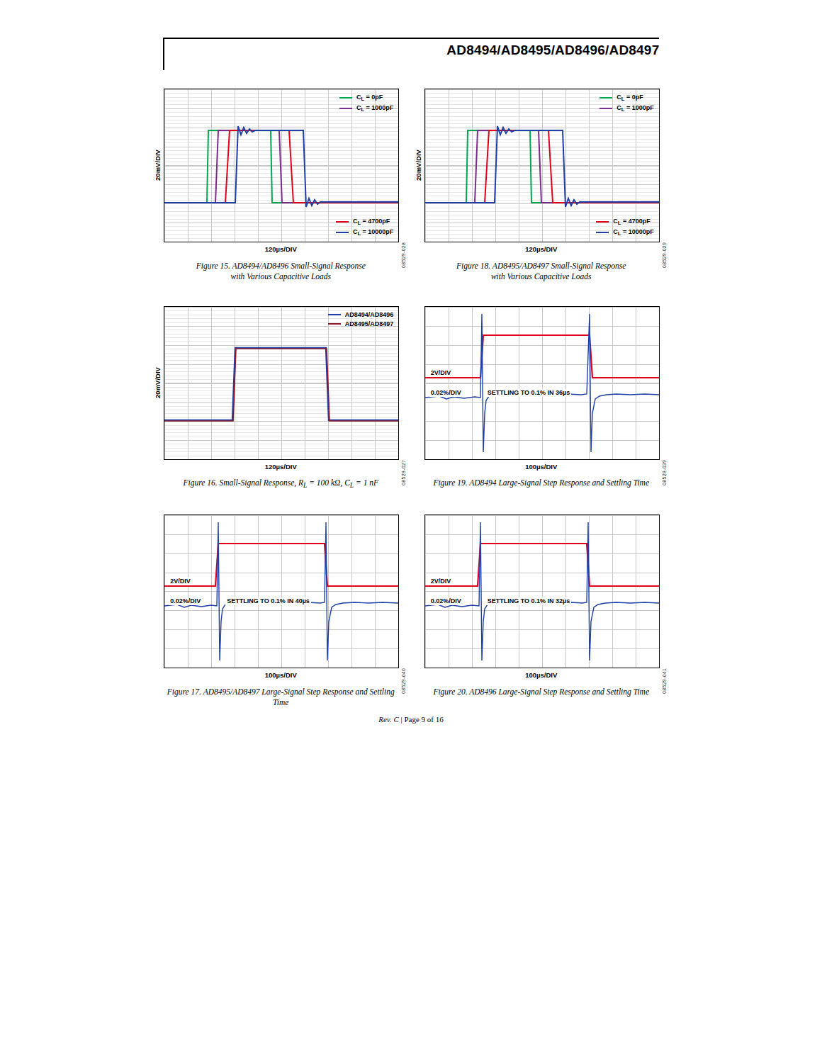AD8494/AD8495/AD8496/AD8497
20mV/DIV
CL = 0pF
CL = 1000pF
CL = 4700pF
CL = 10000pF
08529-028
120µs/DIV
Figure 15. AD8494/AD8496 Small-Signal Response
with Various Capacitive Loads
20mV/DIV
CL = 0pF
CL = 1000pF
CL = 4700pF
CL = 10000pF
08529-029
120µs/DIV
Figure 18. AD8495/AD8497 Small-Signal Response
with Various Capacitive Loads
20mV/DIV
AD8494/AD8496
AD8495/AD8497
08529-027
120µs/DIV
Figure 16. Small-Signal Response, RL = 100 kΩ, CL = 1 nF
2V/DIV
0.02%/DIV
SETTLING TO 0.1% IN 36µs
08529-039
100µs/DIV
Figure 19. AD8494 Large-Signal Step Response and Settling Time
2V/DIV
0.02%/DIV
SETTLING TO 0.1% IN 40µs
08529-040
100µs/DIV
Figure 17. AD8495/AD8497 Large-Signal Step Response and Settling Time
2V/DIV
0.02%/DIV
SETTLING TO 0.1% IN 32µs
08529-041
100µs/DIV
Figure 20. AD8496 Large-Signal Step Response and Settling Time
Rev. C | Page 9 of 16